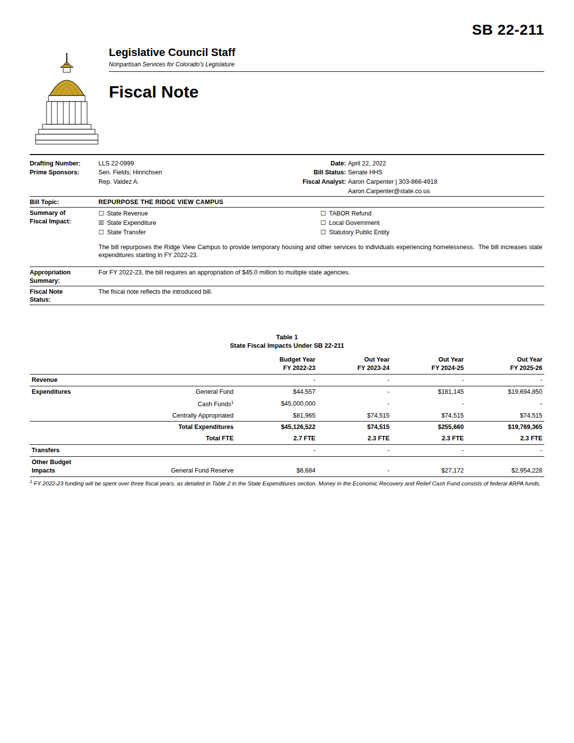SB 22-211
Legislative Council Staff
Nonpartisan Services for Colorado’s Legislature
Fiscal Note
| Drafting Number: | LLS 22-0999 | Date: | April 22, 2022 |
| Prime Sponsors: | Sen. Fields; Hinrichsen | Bill Status: | Senate HHS |
| | Rep. Valdez A. | Fiscal Analyst: | Aaron Carpenter / 303-866-4918 |
| | | | Aaron.Carpenter@state.co.us |
| Bill Topic: | REPURPOSE THE RIDGE VIEW CAMPUS |
| Summary of Fiscal Impact: | / ☐ State Revenue / ☐ TABOR Refund / / ☒ State Expenditure / ☐ Local Government / / ☐ State Transfer / ☐ Statutory Public Entity / The bill repurposes the Ridge View Campus to provide temporary housing and other services to individuals experiencing homelessness. The bill increases state expenditures starting in FY 2022-23. |
| Appropriation Summary: | For FY 2022-23, the bill requires an appropriation of $45.0 million to multiple state agencies. |
| Fiscal Note Status: | The fiscal note reflects the introduced bill. |
Table 1
State Fiscal Impacts Under SB 22-211
| | | Budget Year FY 2022-23 | Out Year FY 2023-24 | Out Year FY 2024-25 | Out Year FY 2025-26 |
| --- | --- | --- | --- | --- | --- |
| Revenue | | - | - | - | - |
| Expenditures | General Fund | $44,557 | - | $181,145 | $19,694,850 |
| | Cash Funds 1 | $45,000,000 | - | - | - |
| | Centrally Appropriated | $81,965 | $74,515 | $74,515 | $74,515 |
| | Total Expenditures | $45,126,522 | $74,515 | $255,660 | $19,769,365 |
| | Total FTE | 2.7 FTE | 2.3 FTE | 2.3 FTE | 2.3 FTE |
| Transfers | | - | - | - | - |
| Other Budget Impacts | General Fund Reserve | $6,684 | - | $27,172 | $2,954,228 |
1 FY 2022-23 funding will be spent over three fiscal years, as detailed in Table 2 in the State Expenditures section. Money in the Economic Recovery and Relief Cash Fund consists of federal ARPA funds.